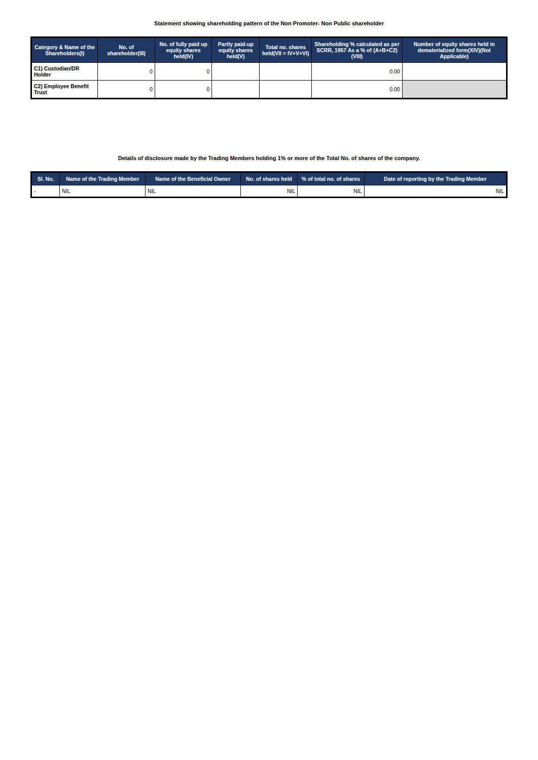Statement showing shareholding pattern of the Non Promoter- Non Public shareholder
| Category & Name of the Shareholders(I) | No. of shareholder(III) | No. of fully paid up equity shares held(IV) | Partly paid-up equity shares held(V) | Total no. shares held(VII = IV+V+VI) | Shareholding % calculated as per SCRR, 1957 As a % of (A+B+C2)(VIII) | Number of equity shares held in dematerialized form(XIV)(Not Applicable) |
| --- | --- | --- | --- | --- | --- | --- |
| C1) Custodian/DR Holder | 0 | 0 | | | 0.00 | |
| C2) Employee Benefit Trust | 0 | 0 | | | 0.00 | |
Details of disclosure made by the Trading Members holding 1% or more of the Total No. of shares of the company.
| Sl. No. | Name of the Trading Member | Name of the Beneficial Owner | No. of shares held | % of total no. of shares | Date of reporting by the Trading Member |
| --- | --- | --- | --- | --- | --- |
| - | NIL | NIL | NIL | NIL | NIL |